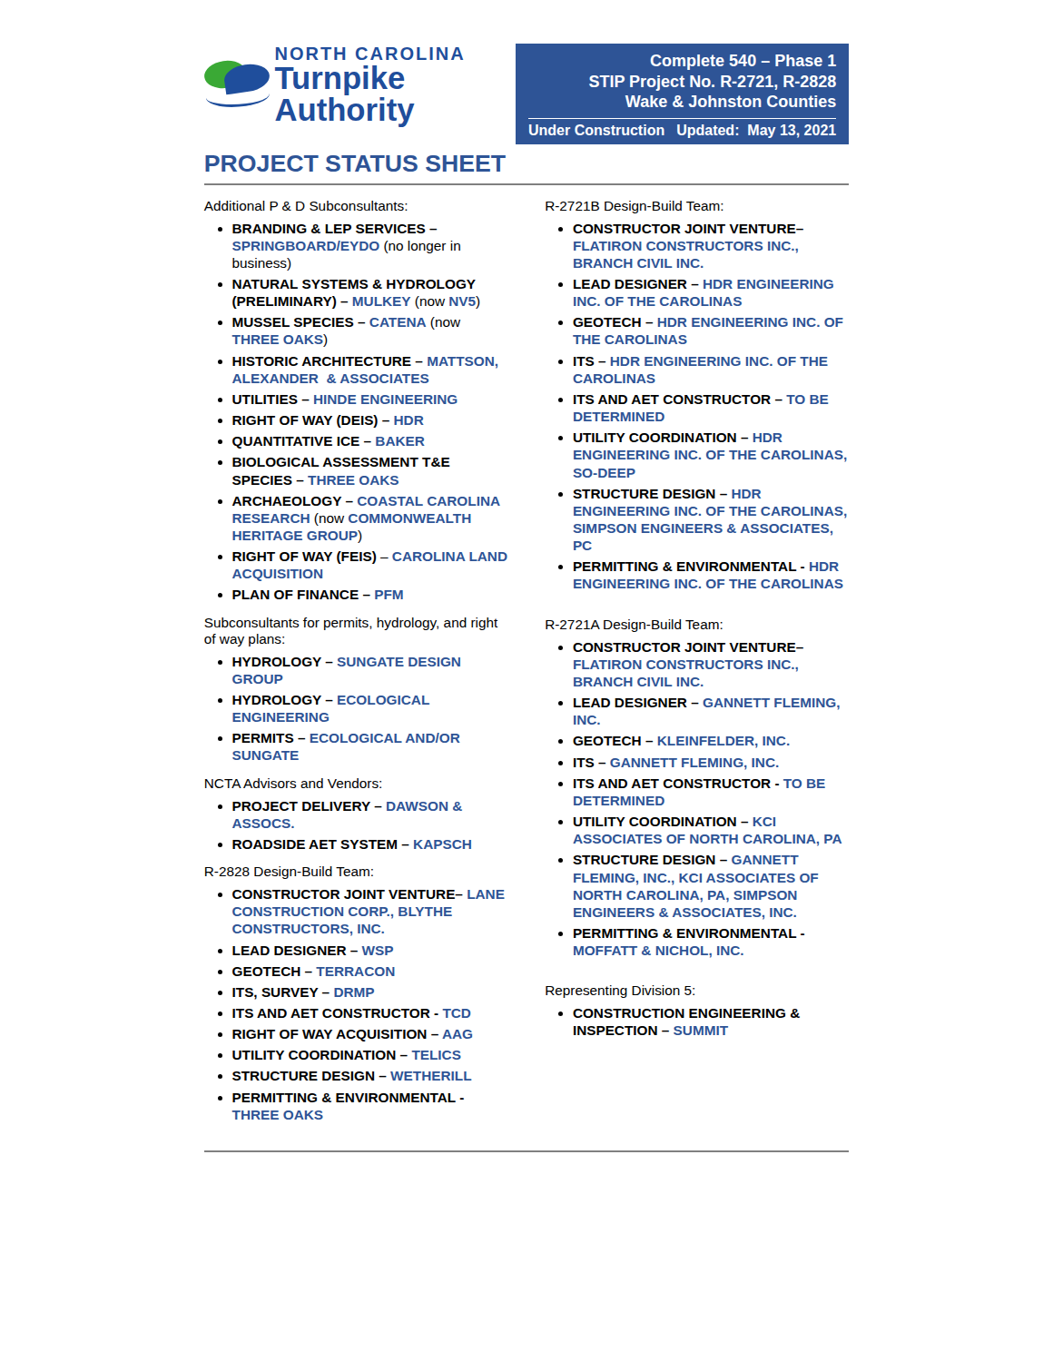NORTH CAROLINA
Turnpike Authority
Complete 540 – Phase 1
STIP Project No. R-2721, R-2828
Wake & Johnston Counties
Under Construction Updated: May 13, 2021
PROJECT STATUS SHEET
Additional P & D Subconsultants:
BRANDING & LEP SERVICES – SPRINGBOARD/EYDO (no longer in business)
NATURAL SYSTEMS & HYDROLOGY (PRELIMINARY) – MULKEY (now NV5)
MUSSEL SPECIES – CATENA (now THREE OAKS)
HISTORIC ARCHITECTURE – MATTSON, ALEXANDER & ASSOCIATES
UTILITIES – HINDE ENGINEERING
RIGHT OF WAY (DEIS) – HDR
QUANTITATIVE ICE – BAKER
BIOLOGICAL ASSESSMENT T&E SPECIES – THREE OAKS
ARCHAEOLOGY – COASTAL CAROLINA RESEARCH (now COMMONWEALTH HERITAGE GROUP)
RIGHT OF WAY (FEIS) – CAROLINA LAND ACQUISITION
PLAN OF FINANCE – PFM
Subconsultants for permits, hydrology, and right of way plans:
HYDROLOGY – SUNGATE DESIGN GROUP
HYDROLOGY – ECOLOGICAL ENGINEERING
PERMITS – ECOLOGICAL AND/OR SUNGATE
NCTA Advisors and Vendors:
PROJECT DELIVERY – DAWSON & ASSOCS.
ROADSIDE AET SYSTEM – KAPSCH
R-2828 Design-Build Team:
CONSTRUCTOR JOINT VENTURE– LANE CONSTRUCTION CORP., BLYTHE CONSTRUCTORS, INC.
LEAD DESIGNER – WSP
GEOTECH – TERRACON
ITS, SURVEY – DRMP
ITS AND AET CONSTRUCTOR - TCD
RIGHT OF WAY ACQUISITION – AAG
UTILITY COORDINATION – TELICS
STRUCTURE DESIGN – WETHERILL
PERMITTING & ENVIRONMENTAL - THREE OAKS
R-2721B Design-Build Team:
CONSTRUCTOR JOINT VENTURE– FLATIRON CONSTRUCTORS INC., BRANCH CIVIL INC.
LEAD DESIGNER – HDR ENGINEERING INC. OF THE CAROLINAS
GEOTECH – HDR ENGINEERING INC. OF THE CAROLINAS
ITS – HDR ENGINEERING INC. OF THE CAROLINAS
ITS AND AET CONSTRUCTOR – TO BE DETERMINED
UTILITY COORDINATION – HDR ENGINEERING INC. OF THE CAROLINAS, SO-DEEP
STRUCTURE DESIGN – HDR ENGINEERING INC. OF THE CAROLINAS, SIMPSON ENGINEERS & ASSOCIATES, PC
PERMITTING & ENVIRONMENTAL - HDR ENGINEERING INC. OF THE CAROLINAS
R-2721A Design-Build Team:
CONSTRUCTOR JOINT VENTURE– FLATIRON CONSTRUCTORS INC., BRANCH CIVIL INC.
LEAD DESIGNER – GANNETT FLEMING, INC.
GEOTECH – KLEINFELDER, INC.
ITS – GANNETT FLEMING, INC.
ITS AND AET CONSTRUCTOR - TO BE DETERMINED
UTILITY COORDINATION – KCI ASSOCIATES OF NORTH CAROLINA, PA
STRUCTURE DESIGN – GANNETT FLEMING, INC., KCI ASSOCIATES OF NORTH CAROLINA, PA, SIMPSON ENGINEERS & ASSOCIATES, INC.
PERMITTING & ENVIRONMENTAL - MOFFATT & NICHOL, INC.
Representing Division 5:
CONSTRUCTION ENGINEERING & INSPECTION – SUMMIT